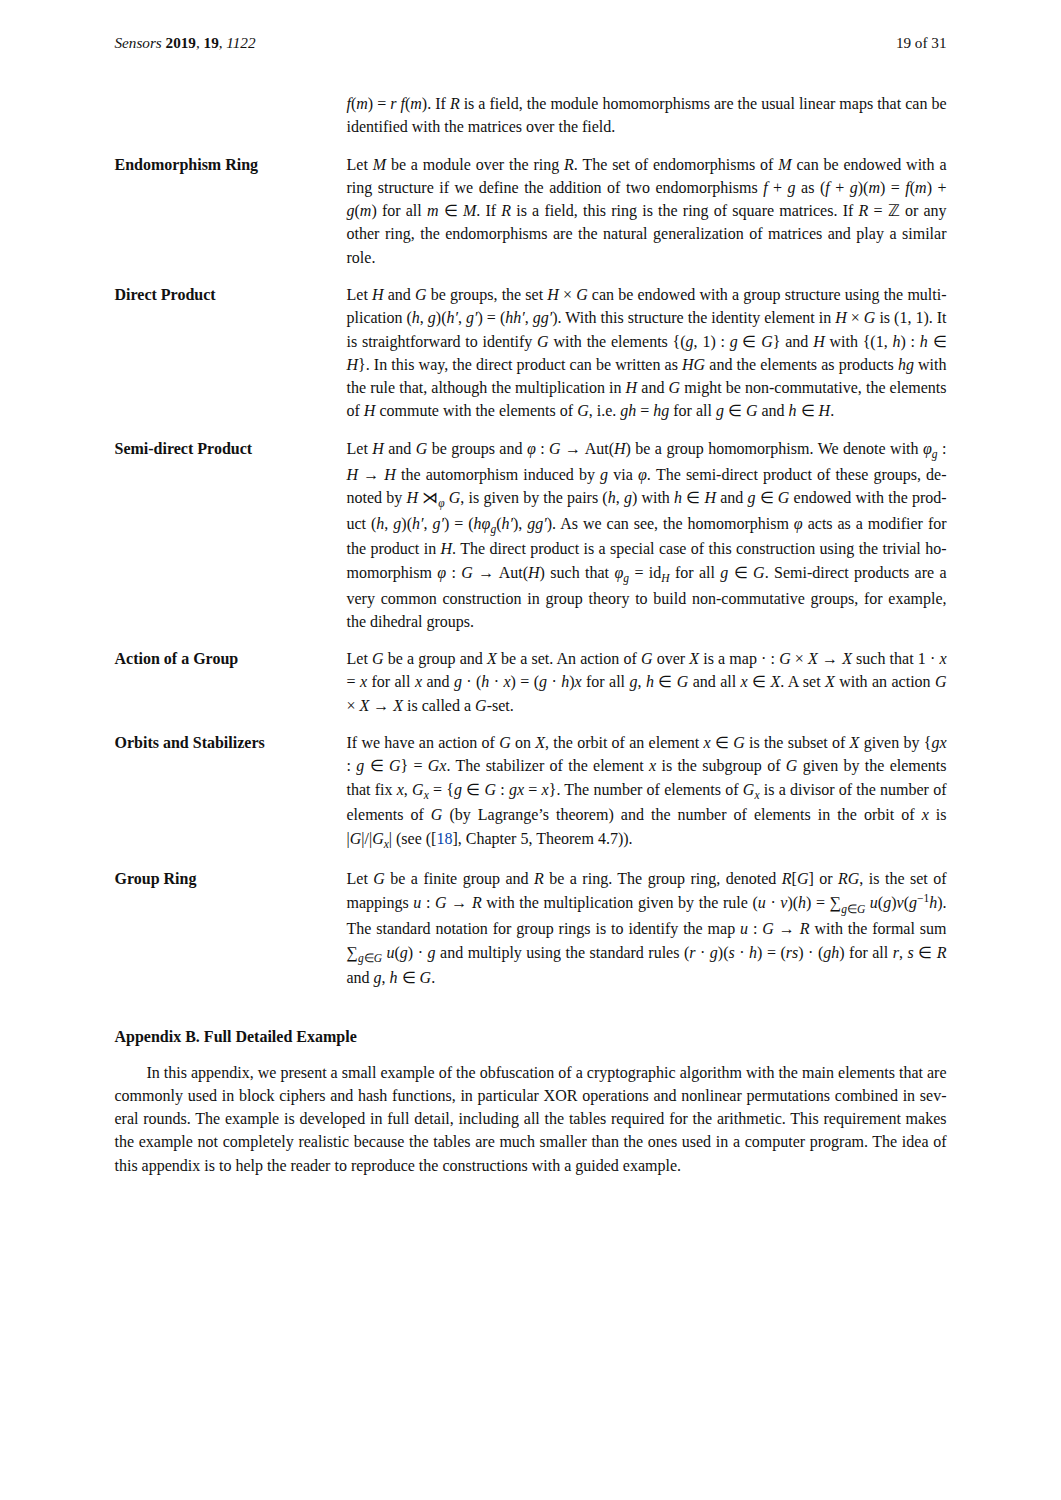Sensors 2019, 19, 1122 19 of 31
f(m) = r f(m). If R is a field, the module homomorphisms are the usual linear maps that can be identified with the matrices over the field.
Endomorphism Ring
Let M be a module over the ring R. The set of endomorphisms of M can be endowed with a ring structure if we define the addition of two endomorphisms f + g as (f + g)(m) = f(m) + g(m) for all m ∈ M. If R is a field, this ring is the ring of square matrices. If R = ℤ or any other ring, the endomorphisms are the natural generalization of matrices and play a similar role.
Direct Product
Let H and G be groups, the set H × G can be endowed with a group structure using the multiplication (h, g)(h′, g′) = (hh′, gg′). With this structure the identity element in H × G is (1, 1). It is straightforward to identify G with the elements {(g, 1) : g ∈ G} and H with {(1, h) : h ∈ H}. In this way, the direct product can be written as HG and the elements as products hg with the rule that, although the multiplication in H and G might be non-commutative, the elements of H commute with the elements of G, i.e. gh = hg for all g ∈ G and h ∈ H.
Semi-direct Product
Let H and G be groups and φ : G → Aut(H) be a group homomorphism. We denote with φg : H → H the automorphism induced by g via φ. The semi-direct product of these groups, denoted by H ⋊φ G, is given by the pairs (h, g) with h ∈ H and g ∈ G endowed with the product (h, g)(h′, g′) = (hφg(h′), gg′). As we can see, the homomorphism φ acts as a modifier for the product in H. The direct product is a special case of this construction using the trivial homomorphism φ : G → Aut(H) such that φg = idH for all g ∈ G. Semi-direct products are a very common construction in group theory to build non-commutative groups, for example, the dihedral groups.
Action of a Group
Let G be a group and X be a set. An action of G over X is a map · : G × X → X such that 1 · x = x for all x and g · (h · x) = (g · h)x for all g, h ∈ G and all x ∈ X. A set X with an action G × X → X is called a G-set.
Orbits and Stabilizers
If we have an action of G on X, the orbit of an element x ∈ G is the subset of X given by {gx : g ∈ G} = Gx. The stabilizer of the element x is the subgroup of G given by the elements that fix x, Gx = {g ∈ G : gx = x}. The number of elements of Gx is a divisor of the number of elements of G (by Lagrange’s theorem) and the number of elements in the orbit of x is |G|/|Gx| (see ([18], Chapter 5, Theorem 4.7)).
Group Ring
Let G be a finite group and R be a ring. The group ring, denoted R[G] or RG, is the set of mappings u : G → R with the multiplication given by the rule (u · v)(h) = ∑g∈G u(g)v(g−1h). The standard notation for group rings is to identify the map u : G → R with the formal sum ∑g∈G u(g) · g and multiply using the standard rules (r · g)(s · h) = (rs) · (gh) for all r, s ∈ R and g, h ∈ G.
Appendix B. Full Detailed Example
In this appendix, we present a small example of the obfuscation of a cryptographic algorithm with the main elements that are commonly used in block ciphers and hash functions, in particular XOR operations and nonlinear permutations combined in several rounds. The example is developed in full detail, including all the tables required for the arithmetic. This requirement makes the example not completely realistic because the tables are much smaller than the ones used in a computer program. The idea of this appendix is to help the reader to reproduce the constructions with a guided example.